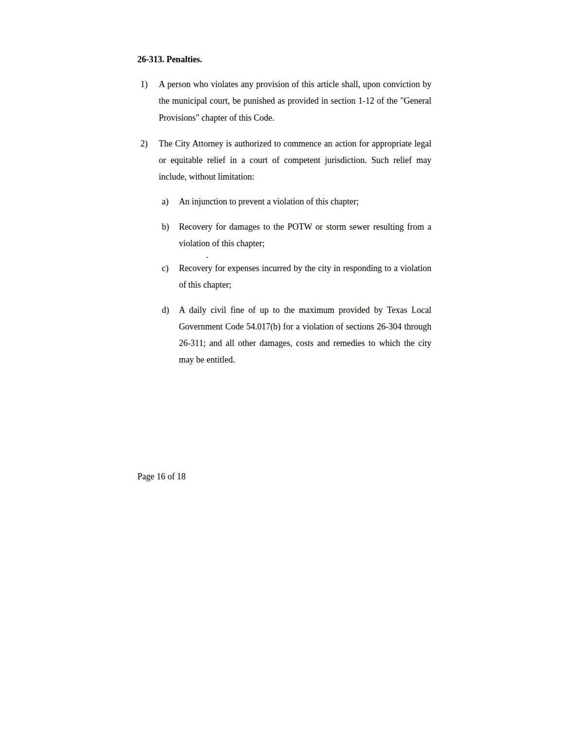26-313. Penalties.
A person who violates any provision of this article shall, upon conviction by the municipal court, be punished as provided in section 1-12 of the "General Provisions" chapter of this Code.
The City Attorney is authorized to commence an action for appropriate legal or equitable relief in a court of competent jurisdiction. Such relief may include, without limitation:
An injunction to prevent a violation of this chapter;
Recovery for damages to the POTW or storm sewer resulting from a violation of this chapter;
Recovery for expenses incurred by the city in responding to a violation of this chapter;
A daily civil fine of up to the maximum provided by Texas Local Government Code 54.017(b) for a violation of sections 26-304 through 26-311; and all other damages, costs and remedies to which the city may be entitled.
Page 16 of 18